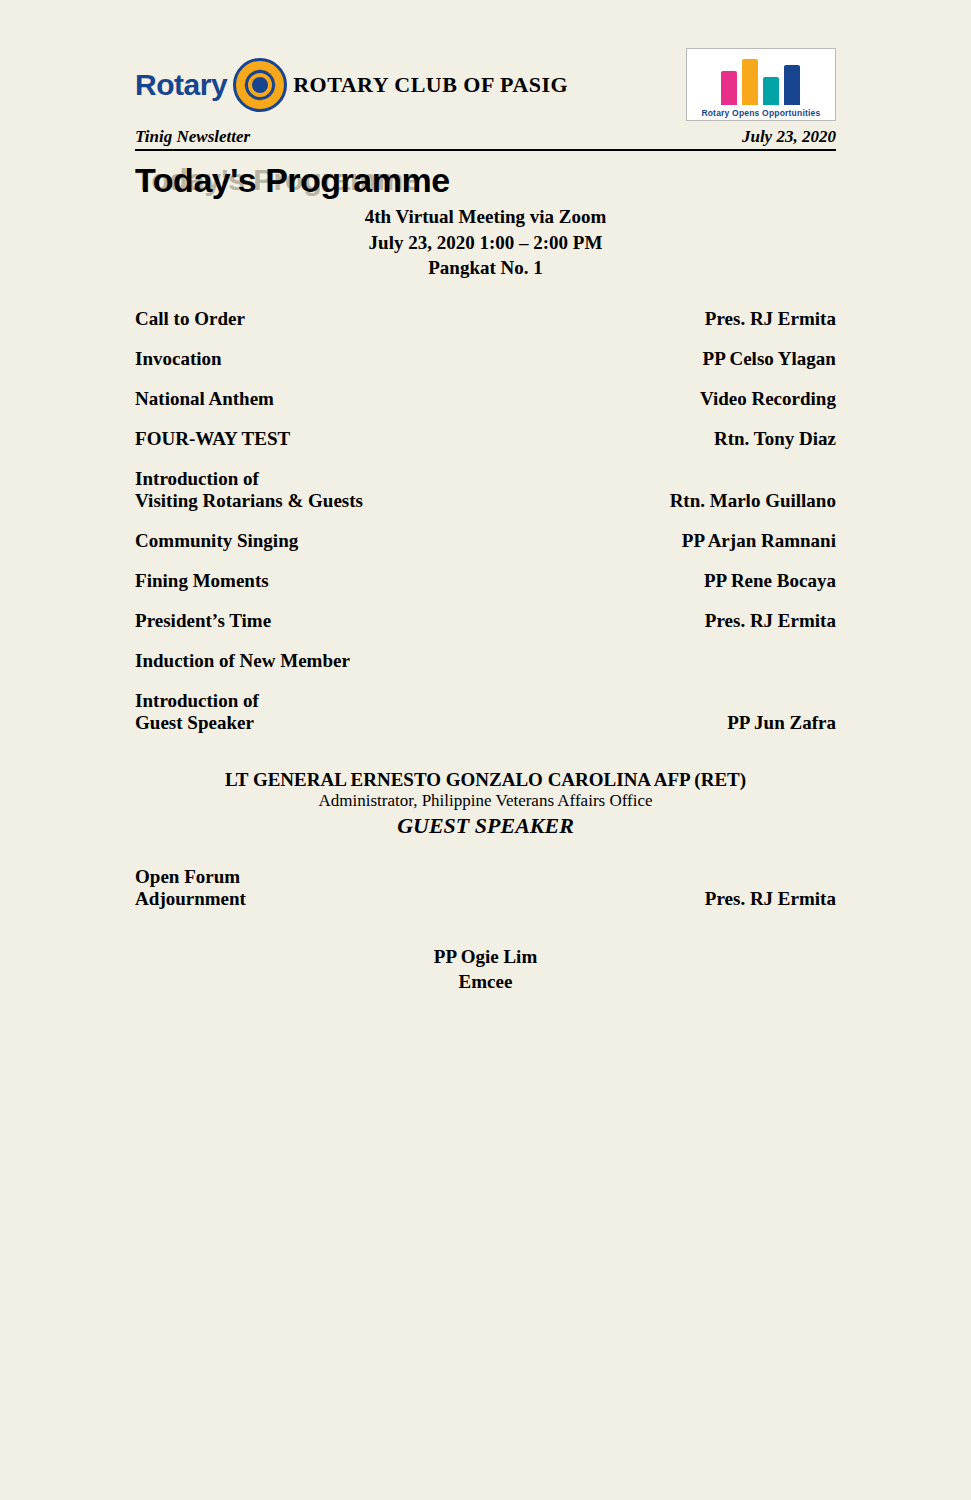Rotary ROTARY CLUB OF PASIG
Rotary Opens Opportunities
Tinig Newsletter July 23, 2020
Today's Programme Today's Programme
4th Virtual Meeting via Zoom
July 23, 2020 1:00 – 2:00 PM
Pangkat No. 1
| Call to Order | Pres. RJ Ermita |
| Invocation | PP Celso Ylagan |
| National Anthem | Video Recording |
| FOUR-WAY TEST | Rtn. Tony Diaz |
| Introduction of Visiting Rotarians & Guests | Rtn. Marlo Guillano |
| Community Singing | PP Arjan Ramnani |
| Fining Moments | PP Rene Bocaya |
| President’s Time | Pres. RJ Ermita |
| Induction of New Member | |
| Introduction of Guest Speaker | PP Jun Zafra |
LT GENERAL ERNESTO GONZALO CAROLINA AFP (RET)
Administrator, Philippine Veterans Affairs Office
GUEST SPEAKER
| Open Forum Adjournment | Pres. RJ Ermita |
PP Ogie Lim
Emcee